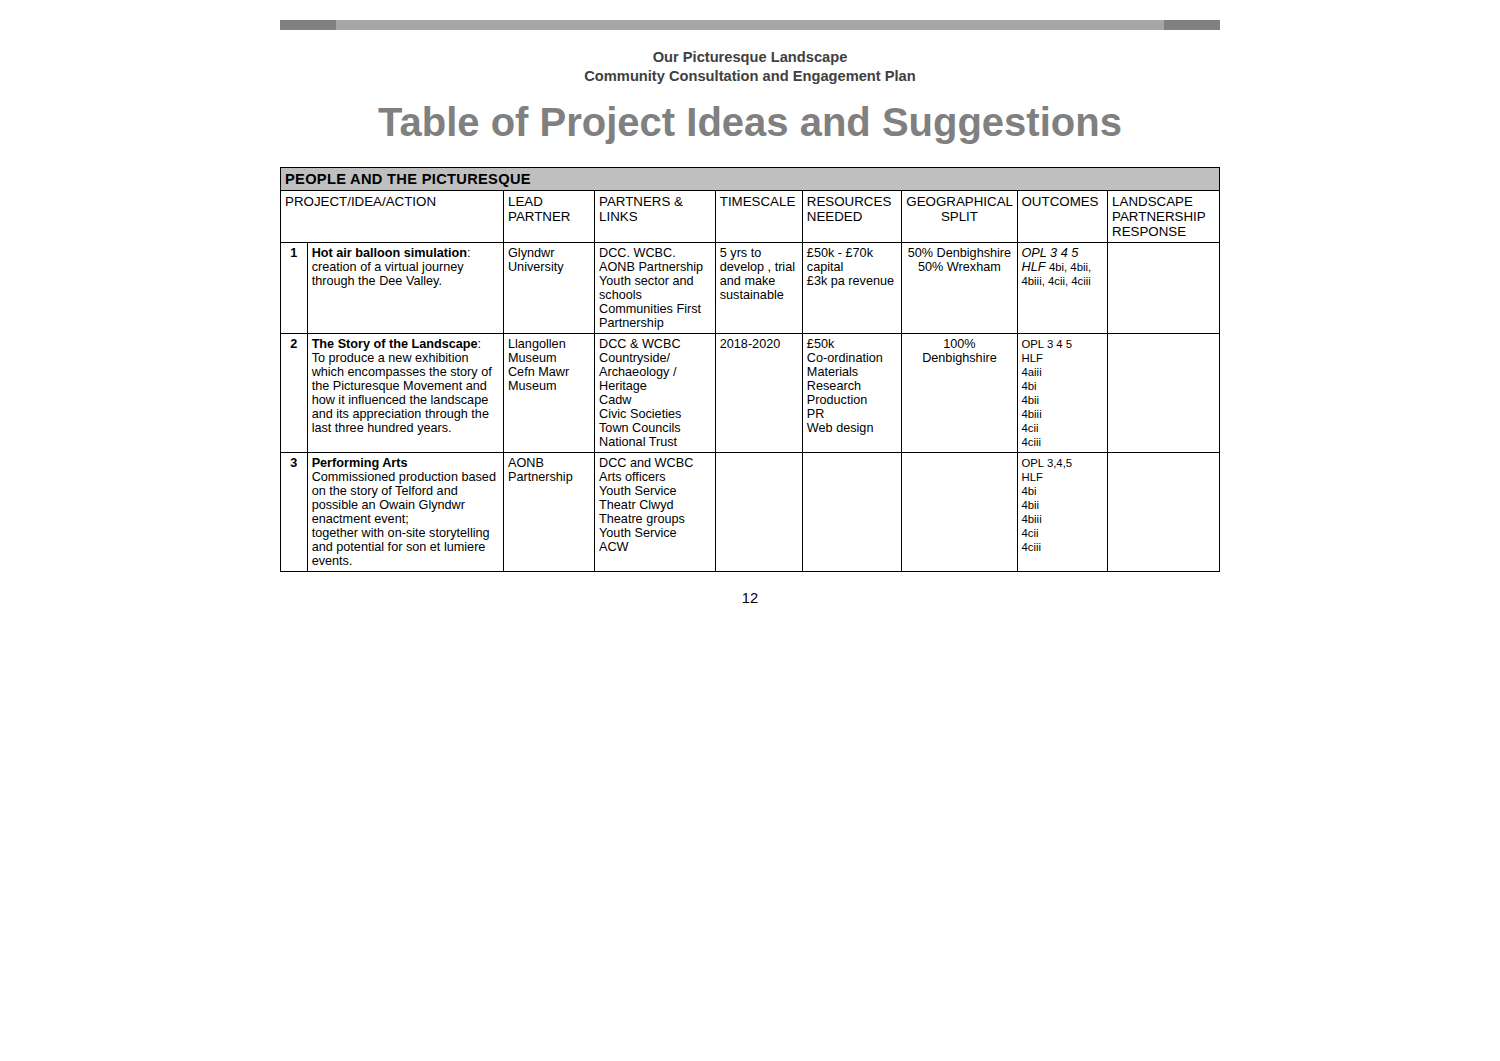Our Picturesque Landscape
Community Consultation and Engagement Plan
Table of Project Ideas and Suggestions
| PEOPLE AND THE PICTURESQUE |
| PROJECT/IDEA/ACTION | LEAD PARTNER | PARTNERS & LINKS | TIMESCALE | RESOURCES NEEDED | GEOGRAPHICAL SPLIT | OUTCOMES | LANDSCAPE PARTNERSHIP RESPONSE |
| 1 | Hot air balloon simulation : creation of a virtual journey through the Dee Valley. | Glyndwr University | DCC. WCBC. AONB Partnership Youth sector and schools Communities First Partnership | 5 yrs to develop , trial and make sustainable | £50k - £70k capital £3k pa revenue | 50% Denbighshire 50% Wrexham | OPL 3 4 5 HLF 4bi, 4bii, 4biii, 4cii, 4ciii | |
| 2 | The Story of the Landscape : To produce a new exhibition which encompasses the story of the Picturesque Movement and how it influenced the landscape and its appreciation through the last three hundred years. | Llangollen Museum Cefn Mawr Museum | DCC & WCBC Countryside/ Archaeology / Heritage Cadw Civic Societies Town Councils National Trust | 2018-2020 | £50k Co-ordination Materials Research Production PR Web design | 100% Denbighshire | OPL 3 4 5 HLF 4aiii 4bi 4bii 4biii 4cii 4ciii | |
| 3 | Performing Arts Commissioned production based on the story of Telford and possible an Owain Glyndwr enactment event; together with on-site storytelling and potential for son et lumiere events. | AONB Partnership | DCC and WCBC Arts officers Youth Service Theatr Clwyd Theatre groups Youth Service ACW | | | | OPL 3,4,5 HLF 4bi 4bii 4biii 4cii 4ciii | |
12